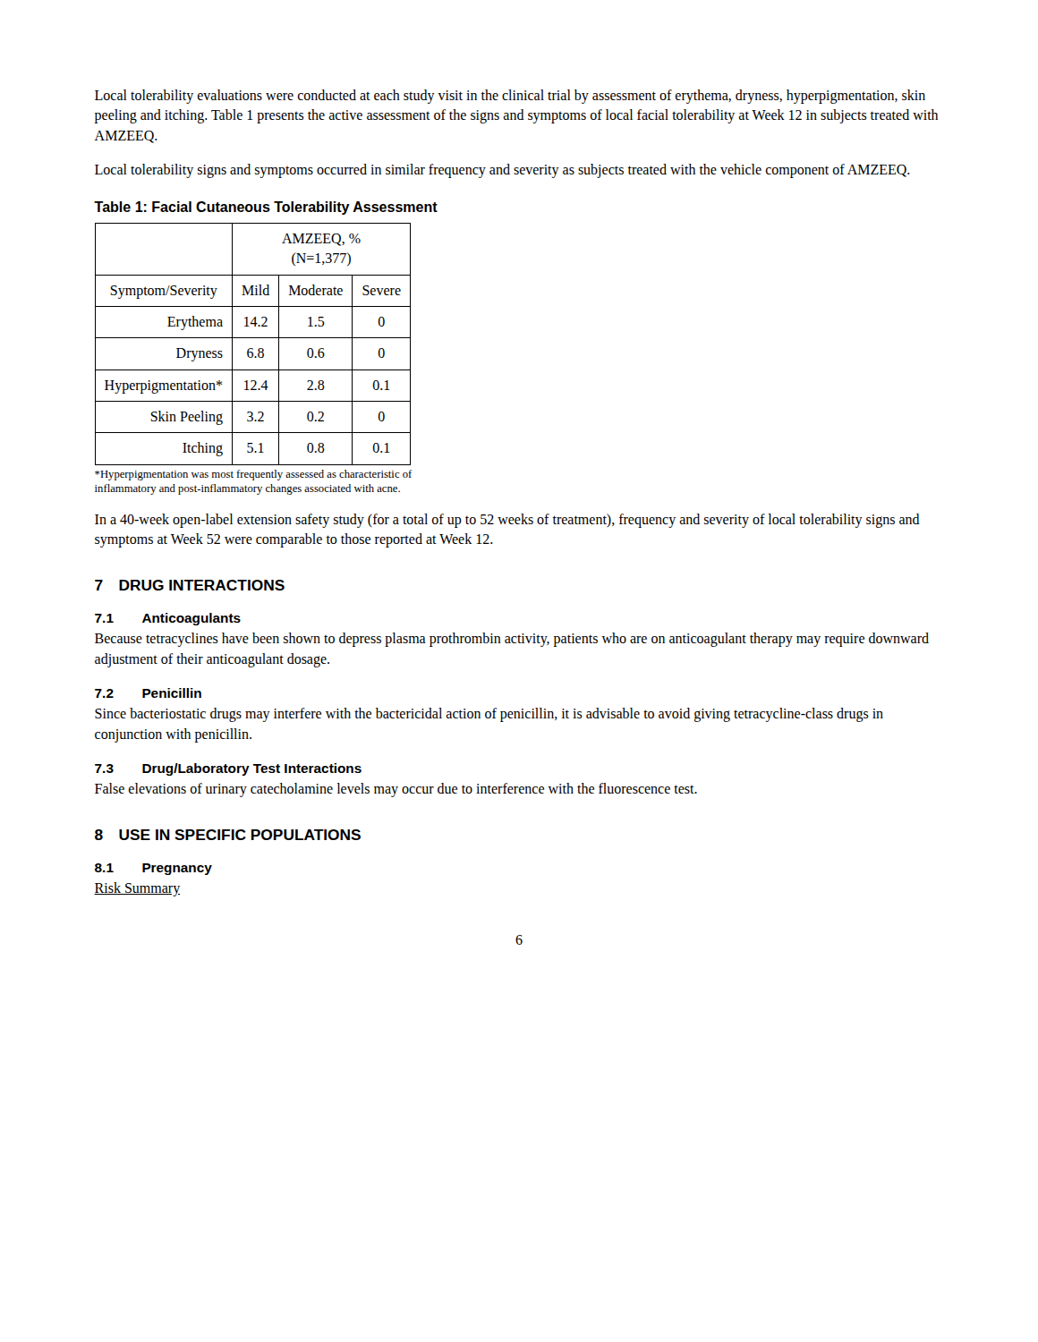Local tolerability evaluations were conducted at each study visit in the clinical trial by assessment of erythema, dryness, hyperpigmentation, skin peeling and itching. Table 1 presents the active assessment of the signs and symptoms of local facial tolerability at Week 12 in subjects treated with AMZEEQ.
Local tolerability signs and symptoms occurred in similar frequency and severity as subjects treated with the vehicle component of AMZEEQ.
Table 1: Facial Cutaneous Tolerability Assessment
| | AMZEEQ, % (N=1,377) |
| Symptom/Severity | Mild | Moderate | Severe |
| Erythema | 14.2 | 1.5 | 0 |
| Dryness | 6.8 | 0.6 | 0 |
| Hyperpigmentation* | 12.4 | 2.8 | 0.1 |
| Skin Peeling | 3.2 | 0.2 | 0 |
| Itching | 5.1 | 0.8 | 0.1 |
*Hyperpigmentation was most frequently assessed as characteristic of
inflammatory and post-inflammatory changes associated with acne.
In a 40-week open-label extension safety study (for a total of up to 52 weeks of treatment), frequency and severity of local tolerability signs and symptoms at Week 52 were comparable to those reported at Week 12.
7 DRUG INTERACTIONS
7.1 Anticoagulants
Because tetracyclines have been shown to depress plasma prothrombin activity, patients who are on anticoagulant therapy may require downward adjustment of their anticoagulant dosage.
7.2 Penicillin
Since bacteriostatic drugs may interfere with the bactericidal action of penicillin, it is advisable to avoid giving tetracycline-class drugs in conjunction with penicillin.
7.3 Drug/Laboratory Test Interactions
False elevations of urinary catecholamine levels may occur due to interference with the fluorescence test.
8 USE IN SPECIFIC POPULATIONS
8.1 Pregnancy
Risk Summary
6